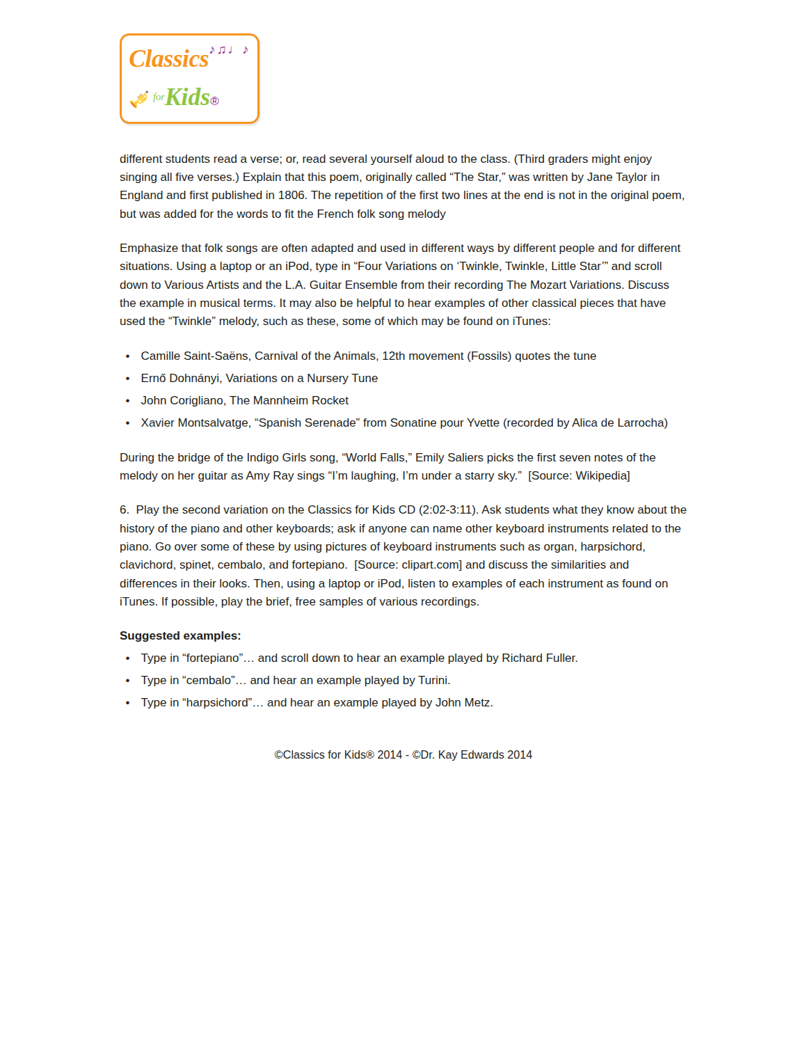Classics♪♫♩♪
🎺 for Kids®
different students read a verse; or, read several yourself aloud to the class. (Third graders might enjoy singing all five verses.) Explain that this poem, originally called “The Star,” was written by Jane Taylor in England and first published in 1806. The repetition of the first two lines at the end is not in the original poem, but was added for the words to fit the French folk song melody
Emphasize that folk songs are often adapted and used in different ways by different people and for different situations. Using a laptop or an iPod, type in “Four Variations on ‘Twinkle, Twinkle, Little Star’” and scroll down to Various Artists and the L.A. Guitar Ensemble from their recording The Mozart Variations. Discuss the example in musical terms. It may also be helpful to hear examples of other classical pieces that have used the “Twinkle” melody, such as these, some of which may be found on iTunes:
Camille Saint-Saëns, Carnival of the Animals, 12th movement (Fossils) quotes the tune
Ernő Dohnányi, Variations on a Nursery Tune
John Corigliano, The Mannheim Rocket
Xavier Montsalvatge, “Spanish Serenade” from Sonatine pour Yvette (recorded by Alica de Larrocha)
During the bridge of the Indigo Girls song, “World Falls,” Emily Saliers picks the first seven notes of the melody on her guitar as Amy Ray sings “I’m laughing, I’m under a starry sky.” [Source: Wikipedia]
6. Play the second variation on the Classics for Kids CD (2:02-3:11). Ask students what they know about the history of the piano and other keyboards; ask if anyone can name other keyboard instruments related to the piano. Go over some of these by using pictures of keyboard instruments such as organ, harpsichord, clavichord, spinet, cembalo, and fortepiano. [Source: clipart.com] and discuss the similarities and differences in their looks. Then, using a laptop or iPod, listen to examples of each instrument as found on iTunes. If possible, play the brief, free samples of various recordings.
Suggested examples:
Type in “fortepiano”… and scroll down to hear an example played by Richard Fuller.
Type in “cembalo”… and hear an example played by Turini.
Type in “harpsichord”… and hear an example played by John Metz.
©Classics for Kids® 2014 - ©Dr. Kay Edwards 2014